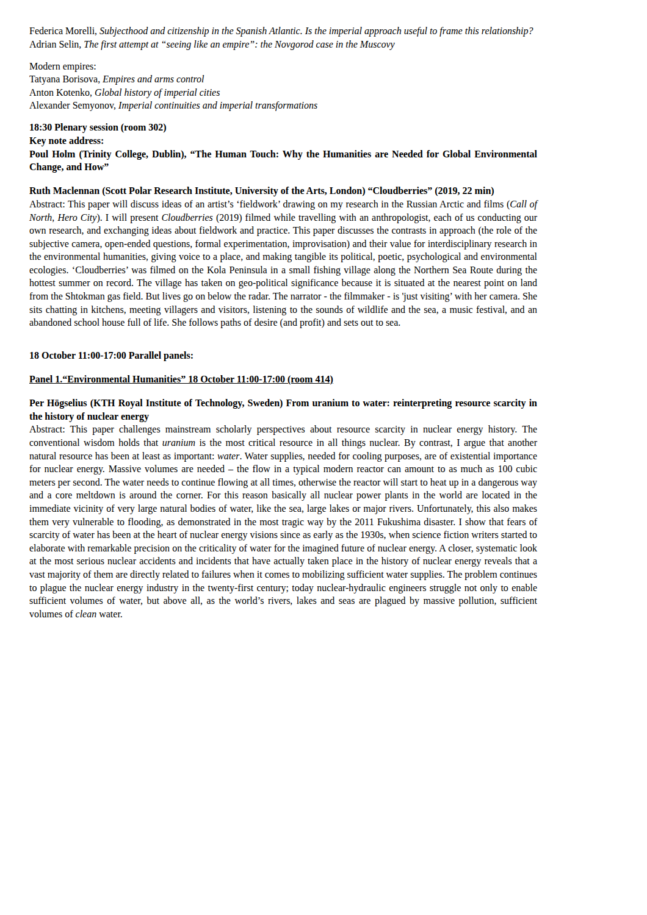Federica Morelli, Subjecthood and citizenship in the Spanish Atlantic. Is the imperial approach useful to frame this relationship?
Adrian Selin, The first attempt at “seeing like an empire”: the Novgorod case in the Muscovy
Modern empires:
Tatyana Borisova, Empires and arms control
Anton Kotenko, Global history of imperial cities
Alexander Semyonov, Imperial continuities and imperial transformations
18:30 Plenary session (room 302)
Key note address:
Poul Holm (Trinity College, Dublin), “The Human Touch: Why the Humanities are Needed for Global Environmental Change, and How”
Ruth Maclennan (Scott Polar Research Institute, University of the Arts, London) “Cloudberries” (2019, 22 min)
Abstract: This paper will discuss ideas of an artist’s ‘fieldwork’ drawing on my research in the Russian Arctic and films (Call of North, Hero City). I will present Cloudberries (2019) filmed while travelling with an anthropologist, each of us conducting our own research, and exchanging ideas about fieldwork and practice. This paper discusses the contrasts in approach (the role of the subjective camera, open-ended questions, formal experimentation, improvisation) and their value for interdisciplinary research in the environmental humanities, giving voice to a place, and making tangible its political, poetic, psychological and environmental ecologies. ‘Cloudberries’ was filmed on the Kola Peninsula in a small fishing village along the Northern Sea Route during the hottest summer on record. The village has taken on geo-political significance because it is situated at the nearest point on land from the Shtokman gas field. But lives go on below the radar. The narrator - the filmmaker - is 'just visiting’ with her camera. She sits chatting in kitchens, meeting villagers and visitors, listening to the sounds of wildlife and the sea, a music festival, and an abandoned school house full of life. She follows paths of desire (and profit) and sets out to sea.
18 October 11:00-17:00 Parallel panels:
Panel 1.“Environmental Humanities” 18 October 11:00-17:00 (room 414)
Per Högselius (KTH Royal Institute of Technology, Sweden) From uranium to water: reinterpreting resource scarcity in the history of nuclear energy
Abstract: This paper challenges mainstream scholarly perspectives about resource scarcity in nuclear energy history. The conventional wisdom holds that uranium is the most critical resource in all things nuclear. By contrast, I argue that another natural resource has been at least as important: water. Water supplies, needed for cooling purposes, are of existential importance for nuclear energy. Massive volumes are needed – the flow in a typical modern reactor can amount to as much as 100 cubic meters per second. The water needs to continue flowing at all times, otherwise the reactor will start to heat up in a dangerous way and a core meltdown is around the corner. For this reason basically all nuclear power plants in the world are located in the immediate vicinity of very large natural bodies of water, like the sea, large lakes or major rivers. Unfortunately, this also makes them very vulnerable to flooding, as demonstrated in the most tragic way by the 2011 Fukushima disaster. I show that fears of scarcity of water has been at the heart of nuclear energy visions since as early as the 1930s, when science fiction writers started to elaborate with remarkable precision on the criticality of water for the imagined future of nuclear energy. A closer, systematic look at the most serious nuclear accidents and incidents that have actually taken place in the history of nuclear energy reveals that a vast majority of them are directly related to failures when it comes to mobilizing sufficient water supplies. The problem continues to plague the nuclear energy industry in the twenty-first century; today nuclear-hydraulic engineers struggle not only to enable sufficient volumes of water, but above all, as the world’s rivers, lakes and seas are plagued by massive pollution, sufficient volumes of clean water.